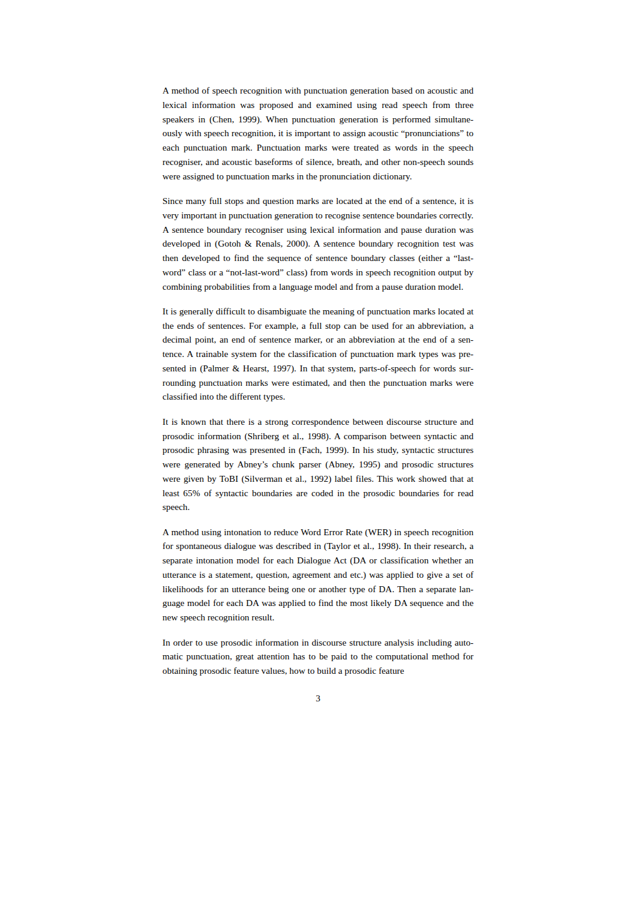A method of speech recognition with punctuation generation based on acoustic and lexical information was proposed and examined using read speech from three speakers in (Chen, 1999). When punctuation generation is performed simultaneously with speech recognition, it is important to assign acoustic “pronunciations” to each punctuation mark. Punctuation marks were treated as words in the speech recogniser, and acoustic baseforms of silence, breath, and other non-speech sounds were assigned to punctuation marks in the pronunciation dictionary.
Since many full stops and question marks are located at the end of a sentence, it is very important in punctuation generation to recognise sentence boundaries correctly. A sentence boundary recogniser using lexical information and pause duration was developed in (Gotoh & Renals, 2000). A sentence boundary recognition test was then developed to find the sequence of sentence boundary classes (either a “last-word” class or a “not-last-word” class) from words in speech recognition output by combining probabilities from a language model and from a pause duration model.
It is generally difficult to disambiguate the meaning of punctuation marks located at the ends of sentences. For example, a full stop can be used for an abbreviation, a decimal point, an end of sentence marker, or an abbreviation at the end of a sentence. A trainable system for the classification of punctuation mark types was presented in (Palmer & Hearst, 1997). In that system, parts-of-speech for words surrounding punctuation marks were estimated, and then the punctuation marks were classified into the different types.
It is known that there is a strong correspondence between discourse structure and prosodic information (Shriberg et al., 1998). A comparison between syntactic and prosodic phrasing was presented in (Fach, 1999). In his study, syntactic structures were generated by Abney’s chunk parser (Abney, 1995) and prosodic structures were given by ToBI (Silverman et al., 1992) label files. This work showed that at least 65% of syntactic boundaries are coded in the prosodic boundaries for read speech.
A method using intonation to reduce Word Error Rate (WER) in speech recognition for spontaneous dialogue was described in (Taylor et al., 1998). In their research, a separate intonation model for each Dialogue Act (DA or classification whether an utterance is a statement, question, agreement and etc.) was applied to give a set of likelihoods for an utterance being one or another type of DA. Then a separate language model for each DA was applied to find the most likely DA sequence and the new speech recognition result.
In order to use prosodic information in discourse structure analysis including automatic punctuation, great attention has to be paid to the computational method for obtaining prosodic feature values, how to build a prosodic feature
3